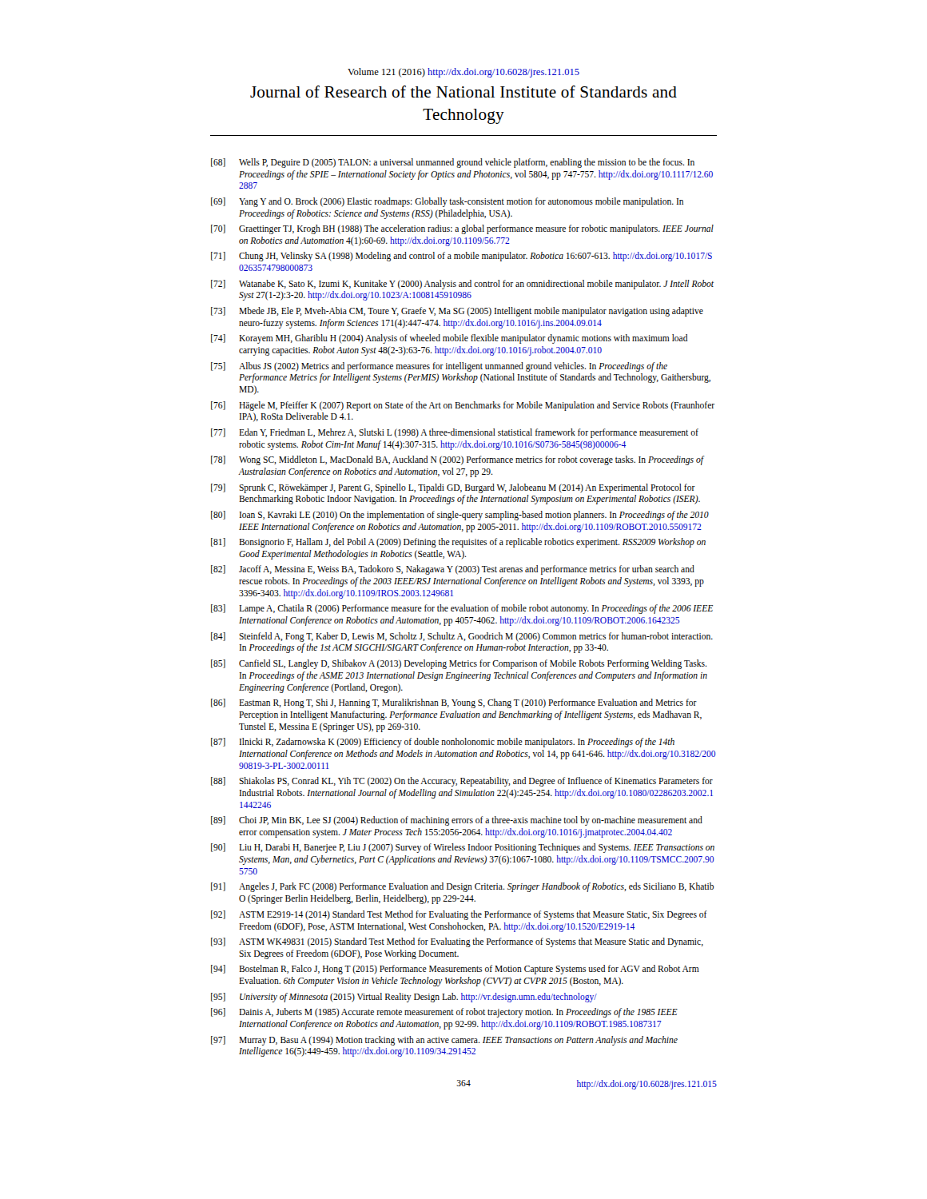Volume 121 (2016) http://dx.doi.org/10.6028/jres.121.015
Journal of Research of the National Institute of Standards and Technology
[68] Wells P, Deguire D (2005) TALON: a universal unmanned ground vehicle platform, enabling the mission to be the focus. In Proceedings of the SPIE – International Society for Optics and Photonics, vol 5804, pp 747-757. http://dx.doi.org/10.1117/12.602887
[69] Yang Y and O. Brock (2006) Elastic roadmaps: Globally task-consistent motion for autonomous mobile manipulation. In Proceedings of Robotics: Science and Systems (RSS) (Philadelphia, USA).
[70] Graettinger TJ, Krogh BH (1988) The acceleration radius: a global performance measure for robotic manipulators. IEEE Journal on Robotics and Automation 4(1):60-69. http://dx.doi.org/10.1109/56.772
[71] Chung JH, Velinsky SA (1998) Modeling and control of a mobile manipulator. Robotica 16:607-613. http://dx.doi.org/10.1017/S0263574798000873
[72] Watanabe K, Sato K, Izumi K, Kunitake Y (2000) Analysis and control for an omnidirectional mobile manipulator. J Intell Robot Syst 27(1-2):3-20. http://dx.doi.org/10.1023/A:1008145910986
[73] Mbede JB, Ele P, Mveh-Abia CM, Toure Y, Graefe V, Ma SG (2005) Intelligent mobile manipulator navigation using adaptive neuro-fuzzy systems. Inform Sciences 171(4):447-474. http://dx.doi.org/10.1016/j.ins.2004.09.014
[74] Korayem MH, Ghariblu H (2004) Analysis of wheeled mobile flexible manipulator dynamic motions with maximum load carrying capacities. Robot Auton Syst 48(2-3):63-76. http://dx.doi.org/10.1016/j.robot.2004.07.010
[75] Albus JS (2002) Metrics and performance measures for intelligent unmanned ground vehicles. In Proceedings of the Performance Metrics for Intelligent Systems (PerMIS) Workshop (National Institute of Standards and Technology, Gaithersburg, MD).
[76] Hägele M, Pfeiffer K (2007) Report on State of the Art on Benchmarks for Mobile Manipulation and Service Robots (Fraunhofer IPA), RoSta Deliverable D 4.1.
[77] Edan Y, Friedman L, Mehrez A, Slutski L (1998) A three-dimensional statistical framework for performance measurement of robotic systems. Robot Cim-Int Manuf 14(4):307-315. http://dx.doi.org/10.1016/S0736-5845(98)00006-4
[78] Wong SC, Middleton L, MacDonald BA, Auckland N (2002) Performance metrics for robot coverage tasks. In Proceedings of Australasian Conference on Robotics and Automation, vol 27, pp 29.
[79] Sprunk C, Röwekämper J, Parent G, Spinello L, Tipaldi GD, Burgard W, Jalobeanu M (2014) An Experimental Protocol for Benchmarking Robotic Indoor Navigation. In Proceedings of the International Symposium on Experimental Robotics (ISER).
[80] Ioan S, Kavraki LE (2010) On the implementation of single-query sampling-based motion planners. In Proceedings of the 2010 IEEE International Conference on Robotics and Automation, pp 2005-2011. http://dx.doi.org/10.1109/ROBOT.2010.5509172
[81] Bonsignorio F, Hallam J, del Pobil A (2009) Defining the requisites of a replicable robotics experiment. RSS2009 Workshop on Good Experimental Methodologies in Robotics (Seattle, WA).
[82] Jacoff A, Messina E, Weiss BA, Tadokoro S, Nakagawa Y (2003) Test arenas and performance metrics for urban search and rescue robots. In Proceedings of the 2003 IEEE/RSJ International Conference on Intelligent Robots and Systems, vol 3393, pp 3396-3403. http://dx.doi.org/10.1109/IROS.2003.1249681
[83] Lampe A, Chatila R (2006) Performance measure for the evaluation of mobile robot autonomy. In Proceedings of the 2006 IEEE International Conference on Robotics and Automation, pp 4057-4062. http://dx.doi.org/10.1109/ROBOT.2006.1642325
[84] Steinfeld A, Fong T, Kaber D, Lewis M, Scholtz J, Schultz A, Goodrich M (2006) Common metrics for human-robot interaction. In Proceedings of the 1st ACM SIGCHI/SIGART Conference on Human-robot Interaction, pp 33-40.
[85] Canfield SL, Langley D, Shibakov A (2013) Developing Metrics for Comparison of Mobile Robots Performing Welding Tasks. In Proceedings of the ASME 2013 International Design Engineering Technical Conferences and Computers and Information in Engineering Conference (Portland, Oregon).
[86] Eastman R, Hong T, Shi J, Hanning T, Muralikrishnan B, Young S, Chang T (2010) Performance Evaluation and Metrics for Perception in Intelligent Manufacturing. Performance Evaluation and Benchmarking of Intelligent Systems, eds Madhavan R, Tunstel E, Messina E (Springer US), pp 269-310.
[87] Ilnicki R, Zadarnowska K (2009) Efficiency of double nonholonomic mobile manipulators. In Proceedings of the 14th International Conference on Methods and Models in Automation and Robotics, vol 14, pp 641-646. http://dx.doi.org/10.3182/20090819-3-PL-3002.00111
[88] Shiakolas PS, Conrad KL, Yih TC (2002) On the Accuracy, Repeatability, and Degree of Influence of Kinematics Parameters for Industrial Robots. International Journal of Modelling and Simulation 22(4):245-254. http://dx.doi.org/10.1080/02286203.2002.11442246
[89] Choi JP, Min BK, Lee SJ (2004) Reduction of machining errors of a three-axis machine tool by on-machine measurement and error compensation system. J Mater Process Tech 155:2056-2064. http://dx.doi.org/10.1016/j.jmatprotec.2004.04.402
[90] Liu H, Darabi H, Banerjee P, Liu J (2007) Survey of Wireless Indoor Positioning Techniques and Systems. IEEE Transactions on Systems, Man, and Cybernetics, Part C (Applications and Reviews) 37(6):1067-1080. http://dx.doi.org/10.1109/TSMCC.2007.905750
[91] Angeles J, Park FC (2008) Performance Evaluation and Design Criteria. Springer Handbook of Robotics, eds Siciliano B, Khatib O (Springer Berlin Heidelberg, Berlin, Heidelberg), pp 229-244.
[92] ASTM E2919-14 (2014) Standard Test Method for Evaluating the Performance of Systems that Measure Static, Six Degrees of Freedom (6DOF), Pose, ASTM International, West Conshohocken, PA. http://dx.doi.org/10.1520/E2919-14
[93] ASTM WK49831 (2015) Standard Test Method for Evaluating the Performance of Systems that Measure Static and Dynamic, Six Degrees of Freedom (6DOF), Pose Working Document.
[94] Bostelman R, Falco J, Hong T (2015) Performance Measurements of Motion Capture Systems used for AGV and Robot Arm Evaluation. 6th Computer Vision in Vehicle Technology Workshop (CVVT) at CVPR 2015 (Boston, MA).
[95] University of Minnesota (2015) Virtual Reality Design Lab. http://vr.design.umn.edu/technology/
[96] Dainis A, Juberts M (1985) Accurate remote measurement of robot trajectory motion. In Proceedings of the 1985 IEEE International Conference on Robotics and Automation, pp 92-99. http://dx.doi.org/10.1109/ROBOT.1985.1087317
[97] Murray D, Basu A (1994) Motion tracking with an active camera. IEEE Transactions on Pattern Analysis and Machine Intelligence 16(5):449-459. http://dx.doi.org/10.1109/34.291452
364
http://dx.doi.org/10.6028/jres.121.015